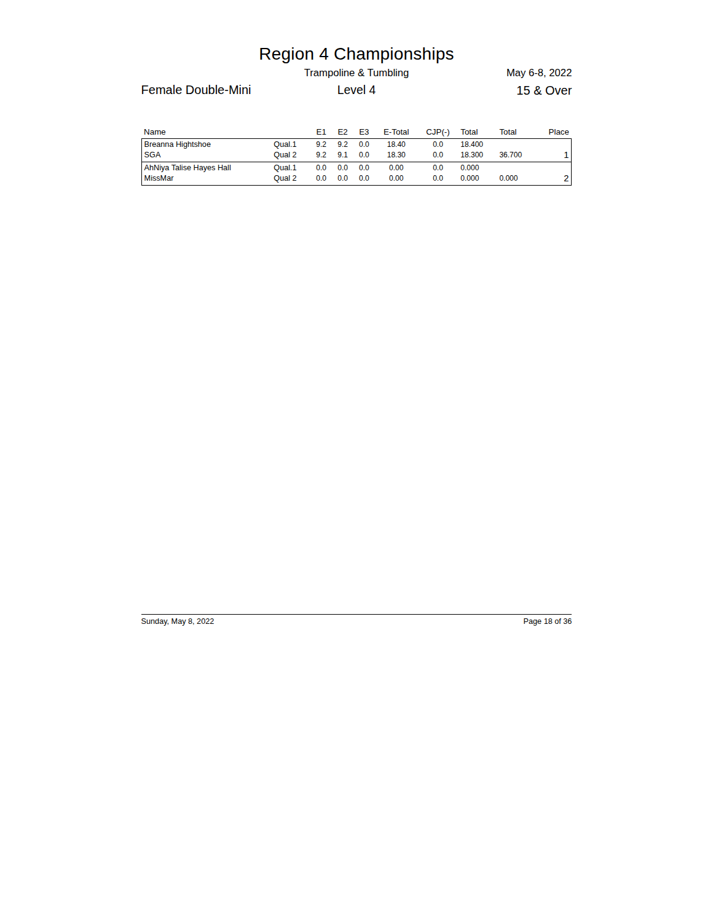Region 4 Championships
Trampoline & Tumbling
Level 4
Female Double-Mini
May 6-8, 2022
15 & Over
| Name | | E1 | E2 | E3 | E-Total | CJP(-) | Total | Total | Place |
| --- | --- | --- | --- | --- | --- | --- | --- | --- | --- |
| Breanna Hightshoe | Qual.1 | 9.2 | 9.2 | 0.0 | 18.40 | 0.0 | 18.400 | | |
| SGA | Qual 2 | 9.2 | 9.1 | 0.0 | 18.30 | 0.0 | 18.300 | 36.700 | 1 |
| AhNiya Talise Hayes Hall | Qual.1 | 0.0 | 0.0 | 0.0 | 0.00 | 0.0 | 0.000 | | |
| MissMar | Qual 2 | 0.0 | 0.0 | 0.0 | 0.00 | 0.0 | 0.000 | 0.000 | 2 |
Sunday, May 8, 2022
Page 18 of 36